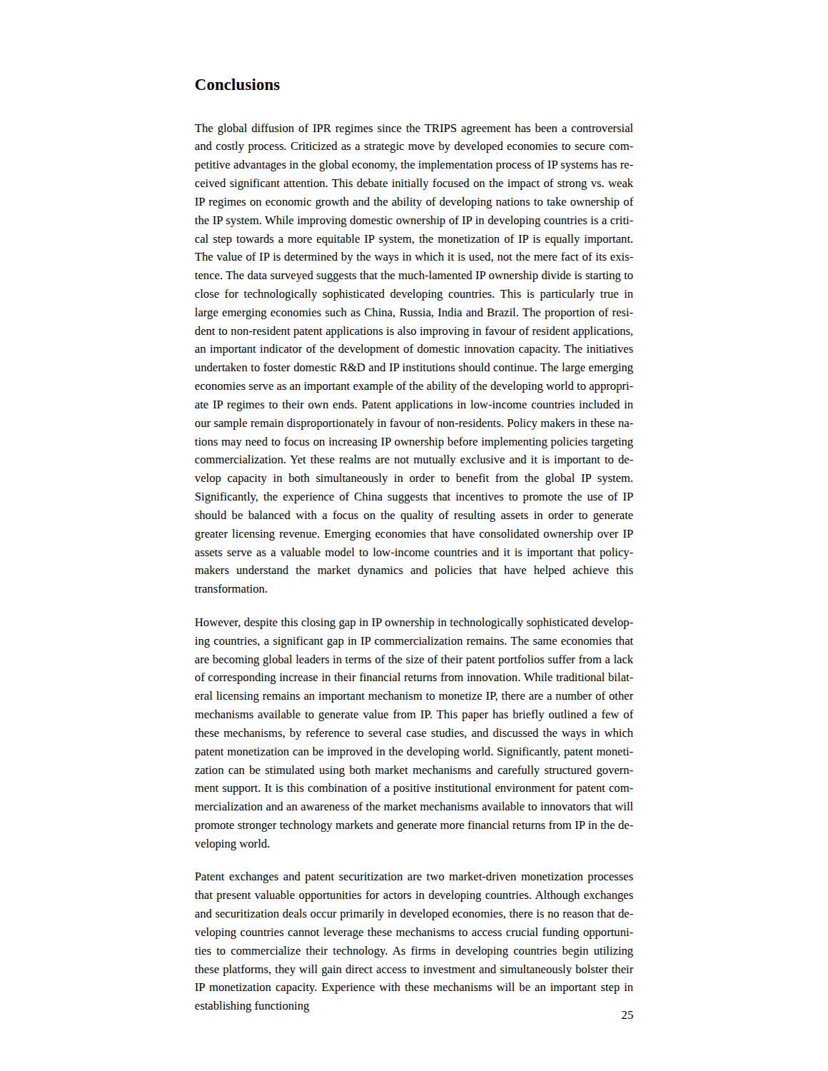Conclusions
The global diffusion of IPR regimes since the TRIPS agreement has been a controversial and costly process. Criticized as a strategic move by developed economies to secure competitive advantages in the global economy, the implementation process of IP systems has received significant attention. This debate initially focused on the impact of strong vs. weak IP regimes on economic growth and the ability of developing nations to take ownership of the IP system. While improving domestic ownership of IP in developing countries is a critical step towards a more equitable IP system, the monetization of IP is equally important. The value of IP is determined by the ways in which it is used, not the mere fact of its existence. The data surveyed suggests that the much-lamented IP ownership divide is starting to close for technologically sophisticated developing countries. This is particularly true in large emerging economies such as China, Russia, India and Brazil. The proportion of resident to non-resident patent applications is also improving in favour of resident applications, an important indicator of the development of domestic innovation capacity. The initiatives undertaken to foster domestic R&D and IP institutions should continue. The large emerging economies serve as an important example of the ability of the developing world to appropriate IP regimes to their own ends. Patent applications in low-income countries included in our sample remain disproportionately in favour of non-residents. Policy makers in these nations may need to focus on increasing IP ownership before implementing policies targeting commercialization. Yet these realms are not mutually exclusive and it is important to develop capacity in both simultaneously in order to benefit from the global IP system. Significantly, the experience of China suggests that incentives to promote the use of IP should be balanced with a focus on the quality of resulting assets in order to generate greater licensing revenue. Emerging economies that have consolidated ownership over IP assets serve as a valuable model to low-income countries and it is important that policymakers understand the market dynamics and policies that have helped achieve this transformation.
However, despite this closing gap in IP ownership in technologically sophisticated developing countries, a significant gap in IP commercialization remains. The same economies that are becoming global leaders in terms of the size of their patent portfolios suffer from a lack of corresponding increase in their financial returns from innovation. While traditional bilateral licensing remains an important mechanism to monetize IP, there are a number of other mechanisms available to generate value from IP. This paper has briefly outlined a few of these mechanisms, by reference to several case studies, and discussed the ways in which patent monetization can be improved in the developing world. Significantly, patent monetization can be stimulated using both market mechanisms and carefully structured government support. It is this combination of a positive institutional environment for patent commercialization and an awareness of the market mechanisms available to innovators that will promote stronger technology markets and generate more financial returns from IP in the developing world.
Patent exchanges and patent securitization are two market-driven monetization processes that present valuable opportunities for actors in developing countries. Although exchanges and securitization deals occur primarily in developed economies, there is no reason that developing countries cannot leverage these mechanisms to access crucial funding opportunities to commercialize their technology. As firms in developing countries begin utilizing these platforms, they will gain direct access to investment and simultaneously bolster their IP monetization capacity. Experience with these mechanisms will be an important step in establishing functioning
25